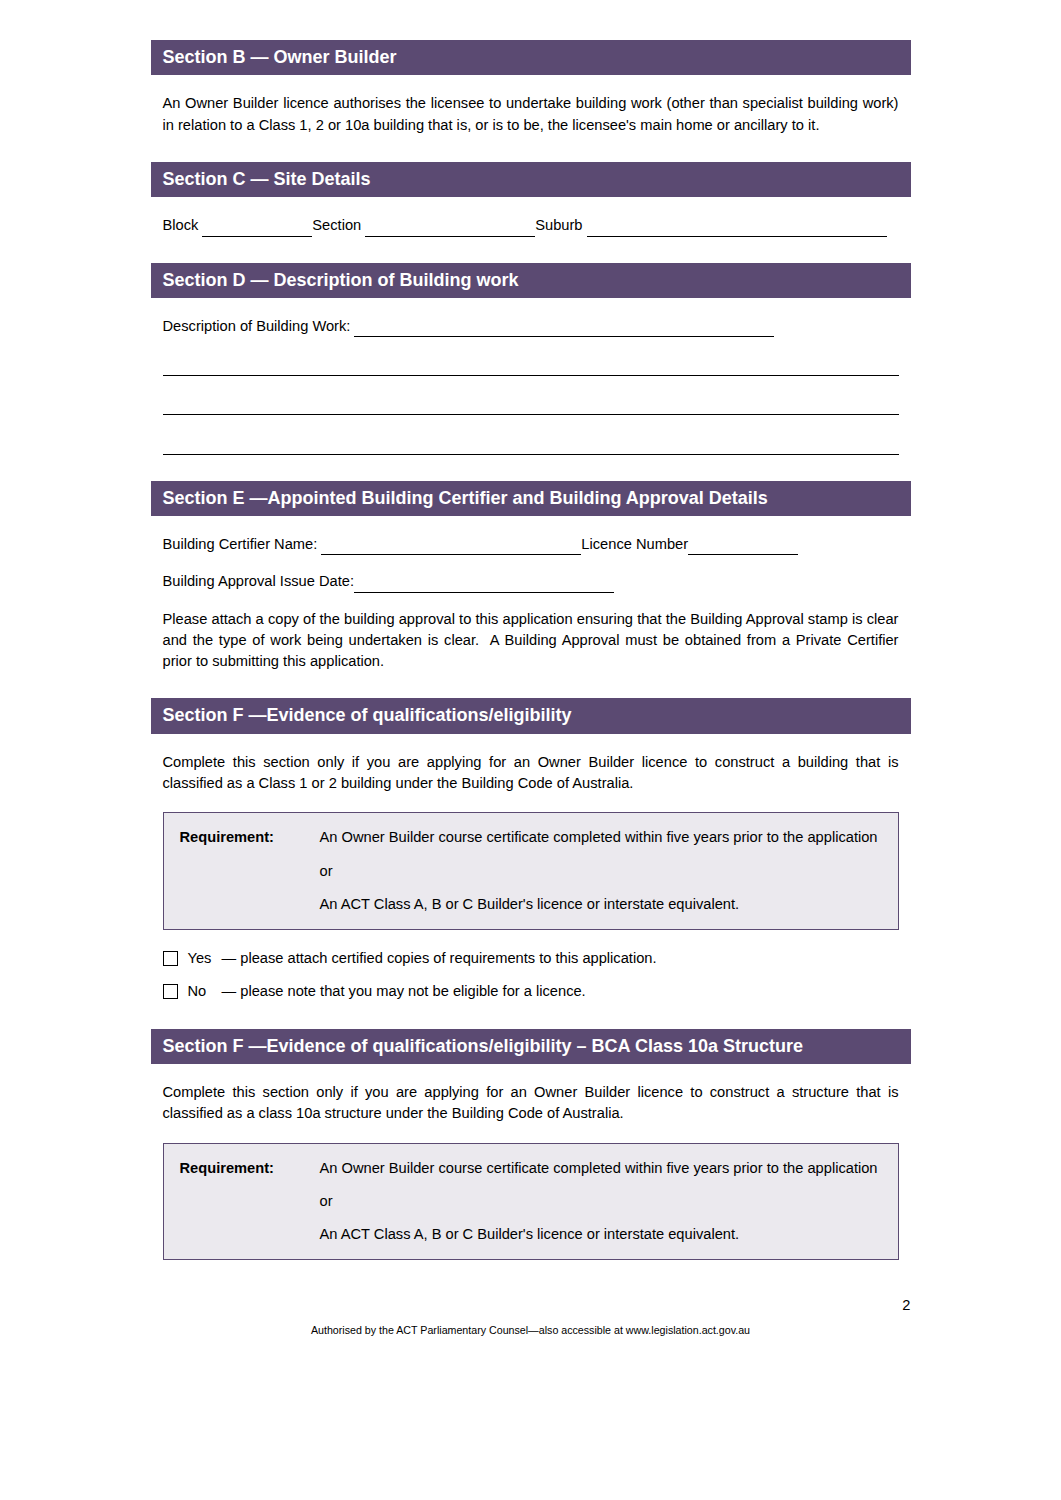Section B — Owner Builder
An Owner Builder licence authorises the licensee to undertake building work (other than specialist building work) in relation to a Class 1, 2 or 10a building that is, or is to be, the licensee's main home or ancillary to it.
Section C — Site Details
Block Section Suburb
Section D — Description of Building work
Description of Building Work:
Section E —Appointed Building Certifier and Building Approval Details
Building Certifier Name: Licence Number
Building Approval Issue Date:
Please attach a copy of the building approval to this application ensuring that the Building Approval stamp is clear and the type of work being undertaken is clear. A Building Approval must be obtained from a Private Certifier prior to submitting this application.
Section F —Evidence of qualifications/eligibility
Complete this section only if you are applying for an Owner Builder licence to construct a building that is classified as a Class 1 or 2 building under the Building Code of Australia.
| Requirement: | An Owner Builder course certificate completed within five years prior to the application or An ACT Class A, B or C Builder's licence or interstate equivalent. |
Yes— please attach certified copies of requirements to this application.
No— please note that you may not be eligible for a licence.
Section F —Evidence of qualifications/eligibility – BCA Class 10a Structure
Complete this section only if you are applying for an Owner Builder licence to construct a structure that is classified as a class 10a structure under the Building Code of Australia.
| Requirement: | An Owner Builder course certificate completed within five years prior to the application or An ACT Class A, B or C Builder's licence or interstate equivalent. |
2
Authorised by the ACT Parliamentary Counsel—also accessible at www.legislation.act.gov.au